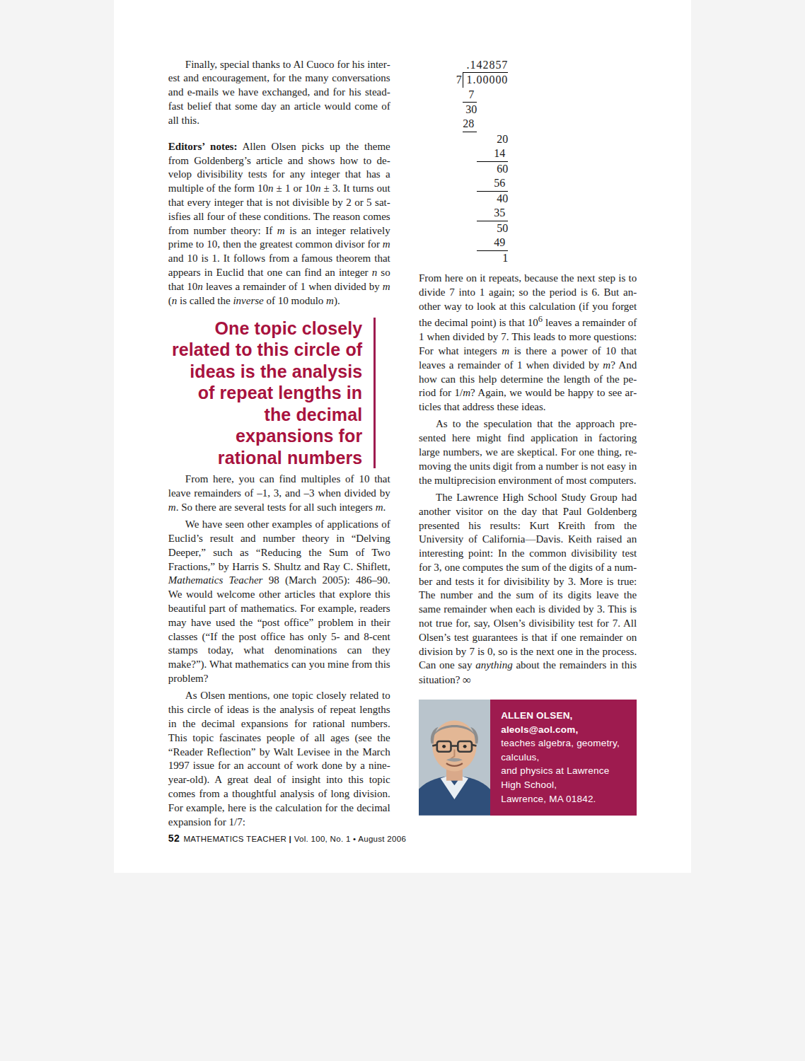Finally, special thanks to Al Cuoco for his interest and encouragement, for the many conversations and e-mails we have exchanged, and for his steadfast belief that some day an article would come of all this.
Editors’ notes: Allen Olsen picks up the theme from Goldenberg’s article and shows how to develop divisibility tests for any integer that has a multiple of the form 10n ± 1 or 10n ± 3. It turns out that every integer that is not divisible by 2 or 5 satisfies all four of these conditions. The reason comes from number theory: If m is an integer relatively prime to 10, then the greatest common divisor for m and 10 is 1. It follows from a famous theorem that appears in Euclid that one can find an integer n so that 10n leaves a remainder of 1 when divided by m (n is called the inverse of 10 modulo m).
One topic closely related to this circle of ideas is the analysis of repeat lengths in the decimal expansions for rational numbers
From here, you can find multiples of 10 that leave remainders of –1, 3, and –3 when divided by m. So there are several tests for all such integers m.
We have seen other examples of applications of Euclid’s result and number theory in “Delving Deeper,” such as “Reducing the Sum of Two Fractions,” by Harris S. Shultz and Ray C. Shiflett, Mathematics Teacher 98 (March 2005): 486–90. We would welcome other articles that explore this beautiful part of mathematics. For example, readers may have used the “post office” problem in their classes (“If the post office has only 5- and 8-cent stamps today, what denominations can they make?”). What mathematics can you mine from this problem?
As Olsen mentions, one topic closely related to this circle of ideas is the analysis of repeat lengths in the decimal expansions for rational numbers. This topic fascinates people of all ages (see the “Reader Reflection” by Walt Levisee in the March 1997 issue for an account of work done by a nine-year-old). A great deal of insight into this topic comes from a thoughtful analysis of long division. For example, here is the calculation for the decimal expansion for 1/7:
| | .142857 |
| 7 | 1.00000 |
| | 7 | |
| | 30 | |
| | 28 | |
| | | 20 |
| | | 14 |
| | | 60 |
| | | 56 |
| | | 40 |
| | | 35 |
| | | 50 |
| | | 49 |
| | | 1 |
From here on it repeats, because the next step is to divide 7 into 1 again; so the period is 6. But another way to look at this calculation (if you forget the decimal point) is that 106 leaves a remainder of 1 when divided by 7. This leads to more questions: For what integers m is there a power of 10 that leaves a remainder of 1 when divided by m? And how can this help determine the length of the period for 1/m? Again, we would be happy to see articles that address these ideas.
As to the speculation that the approach presented here might find application in factoring large numbers, we are skeptical. For one thing, removing the units digit from a number is not easy in the multiprecision environment of most computers.
The Lawrence High School Study Group had another visitor on the day that Paul Goldenberg presented his results: Kurt Kreith from the University of California—Davis. Keith raised an interesting point: In the common divisibility test for 3, one computes the sum of the digits of a number and tests it for divisibility by 3. More is true: The number and the sum of its digits leave the same remainder when each is divided by 3. This is not true for, say, Olsen’s divisibility test for 7. All Olsen’s test guarantees is that if one remainder on division by 7 is 0, so is the next one in the process. Can one say anything about the remainders in this situation? ∞
ALLEN OLSEN, aleols@aol.com,
teaches algebra, geometry, calculus,
and physics at Lawrence High School,
Lawrence, MA 01842.
52 MATHEMATICS TEACHER | Vol. 100, No. 1 • August 2006